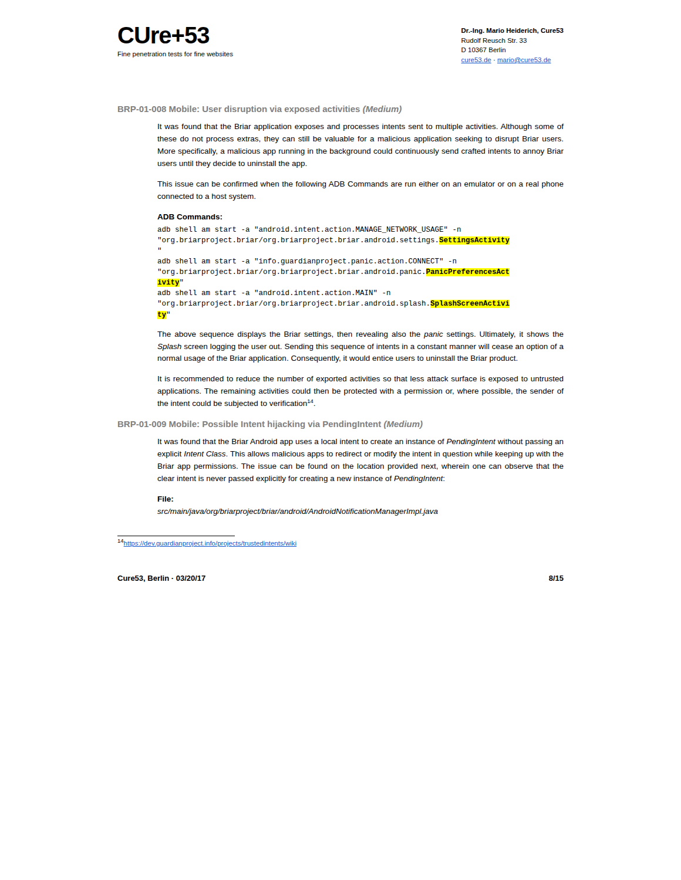CUre+53
Fine penetration tests for fine websites
Dr.-Ing. Mario Heiderich, Cure53
Rudolf Reusch Str. 33
D 10367 Berlin
cure53.de · mario@cure53.de
BRP-01-008 Mobile: User disruption via exposed activities (Medium)
It was found that the Briar application exposes and processes intents sent to multiple activities. Although some of these do not process extras, they can still be valuable for a malicious application seeking to disrupt Briar users. More specifically, a malicious app running in the background could continuously send crafted intents to annoy Briar users until they decide to uninstall the app.
This issue can be confirmed when the following ADB Commands are run either on an emulator or on a real phone connected to a host system.
ADB Commands:
adb shell am start -a "android.intent.action.MANAGE_NETWORK_USAGE" -n
"org.briarproject.briar/org.briarproject.briar.android.settings.SettingsActivity
"
adb shell am start -a "info.guardianproject.panic.action.CONNECT" -n
"org.briarproject.briar/org.briarproject.briar.android.panic.PanicPreferencesAct
ivity"
adb shell am start -a "android.intent.action.MAIN" -n
"org.briarproject.briar/org.briarproject.briar.android.splash.SplashScreenActivi
ty"
The above sequence displays the Briar settings, then revealing also the panic settings. Ultimately, it shows the Splash screen logging the user out. Sending this sequence of intents in a constant manner will cease an option of a normal usage of the Briar application. Consequently, it would entice users to uninstall the Briar product.
It is recommended to reduce the number of exported activities so that less attack surface is exposed to untrusted applications. The remaining activities could then be protected with a permission or, where possible, the sender of the intent could be subjected to verification14.
BRP-01-009 Mobile: Possible Intent hijacking via PendingIntent (Medium)
It was found that the Briar Android app uses a local intent to create an instance of PendingIntent without passing an explicit Intent Class. This allows malicious apps to redirect or modify the intent in question while keeping up with the Briar app permissions. The issue can be found on the location provided next, wherein one can observe that the clear intent is never passed explicitly for creating a new instance of PendingIntent:
File:
src/main/java/org/briarproject/briar/android/AndroidNotificationManagerImpl.java
14https://dev.guardianproject.info/projects/trustedintents/wiki
Cure53, Berlin · 03/20/17 8/15